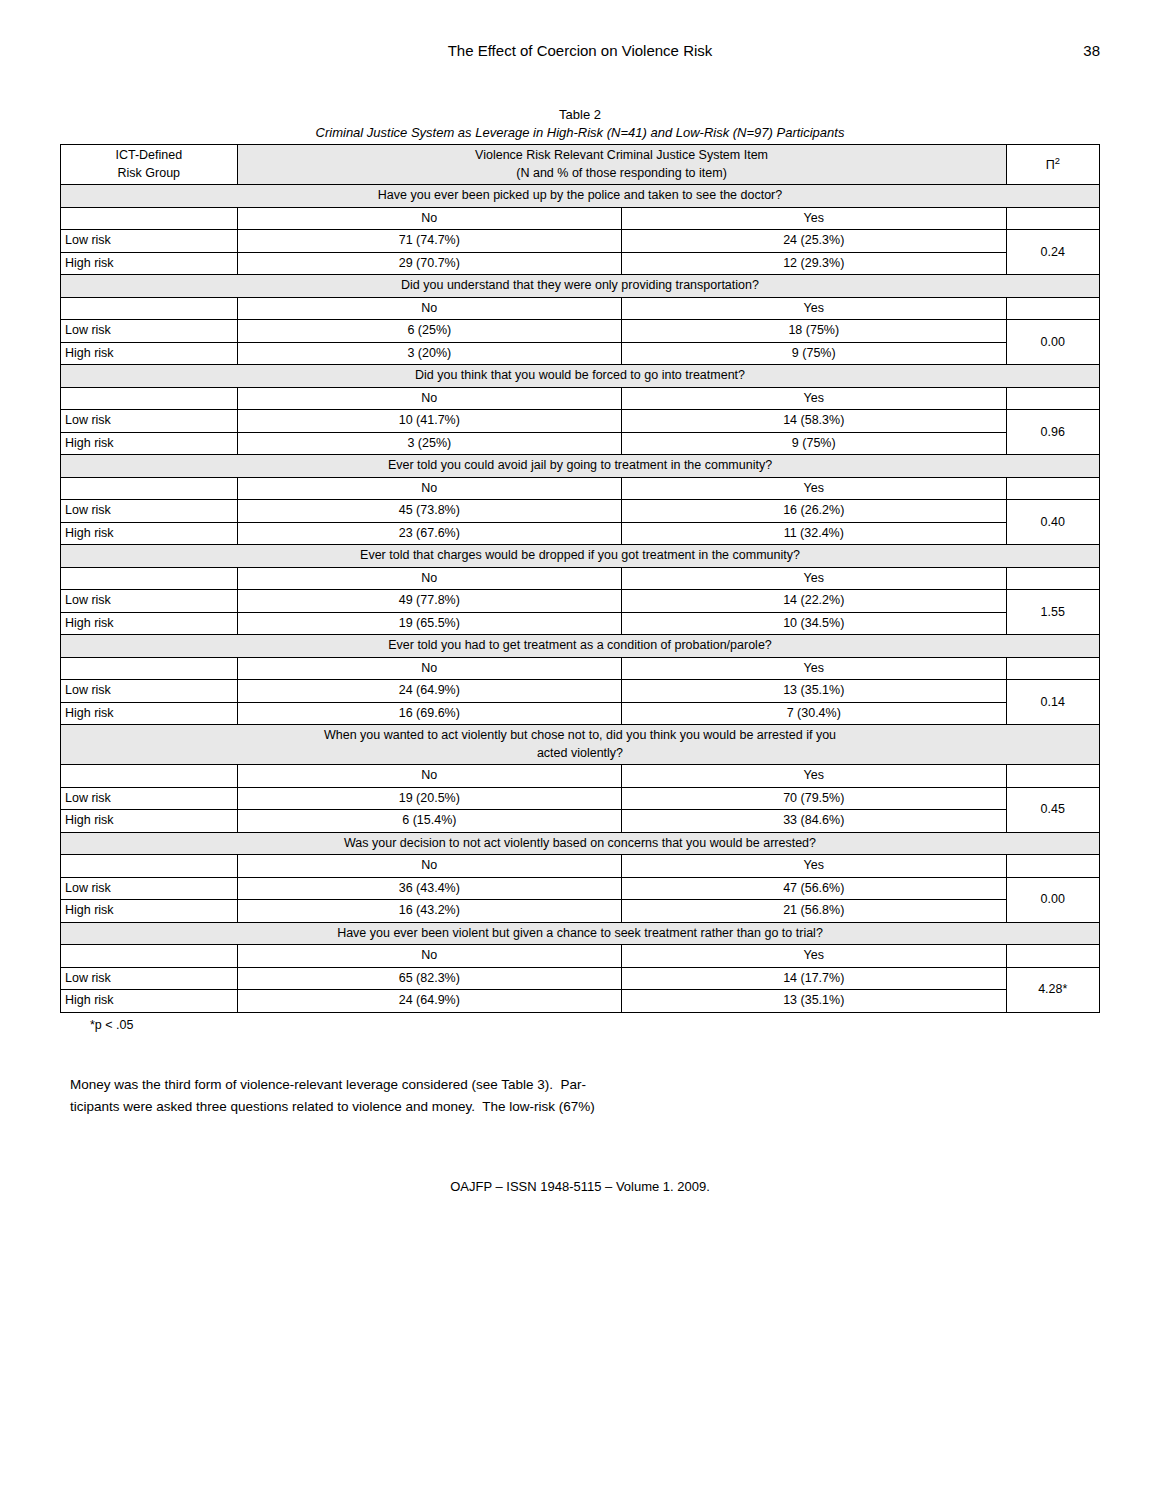The Effect of Coercion on Violence Risk 38
Table 2 Criminal Justice System as Leverage in High-Risk (N=41) and Low-Risk (N=97) Participants
| ICT-Defined Risk Group | Violence Risk Relevant Criminal Justice System Item (N and % of those responding to item) | Π 2 |
| Have you ever been picked up by the police and taken to see the doctor? |
| | No | Yes | |
| Low risk | 71 (74.7%) | 24 (25.3%) | 0.24 |
| High risk | 29 (70.7%) | 12 (29.3%) |
| Did you understand that they were only providing transportation? |
| | No | Yes | |
| Low risk | 6 (25%) | 18 (75%) | 0.00 |
| High risk | 3 (20%) | 9 (75%) |
| Did you think that you would be forced to go into treatment? |
| | No | Yes | |
| Low risk | 10 (41.7%) | 14 (58.3%) | 0.96 |
| High risk | 3 (25%) | 9 (75%) |
| Ever told you could avoid jail by going to treatment in the community? |
| | No | Yes | |
| Low risk | 45 (73.8%) | 16 (26.2%) | 0.40 |
| High risk | 23 (67.6%) | 11 (32.4%) |
| Ever told that charges would be dropped if you got treatment in the community? |
| | No | Yes | |
| Low risk | 49 (77.8%) | 14 (22.2%) | 1.55 |
| High risk | 19 (65.5%) | 10 (34.5%) |
| Ever told you had to get treatment as a condition of probation/parole? |
| | No | Yes | |
| Low risk | 24 (64.9%) | 13 (35.1%) | 0.14 |
| High risk | 16 (69.6%) | 7 (30.4%) |
| When you wanted to act violently but chose not to, did you think you would be arrested if you acted violently? |
| | No | Yes | |
| Low risk | 19 (20.5%) | 70 (79.5%) | 0.45 |
| High risk | 6 (15.4%) | 33 (84.6%) |
| Was your decision to not act violently based on concerns that you would be arrested? |
| | No | Yes | |
| Low risk | 36 (43.4%) | 47 (56.6%) | 0.00 |
| High risk | 16 (43.2%) | 21 (56.8%) |
| Have you ever been violent but given a chance to seek treatment rather than go to trial? |
| | No | Yes | |
| Low risk | 65 (82.3%) | 14 (17.7%) | 4.28* |
| High risk | 24 (64.9%) | 13 (35.1%) |
*p < .05
Money was the third form of violence-relevant leverage considered (see Table 3). Par-
ticipants were asked three questions related to violence and money. The low-risk (67%)
OAJFP – ISSN 1948-5115 – Volume 1. 2009.